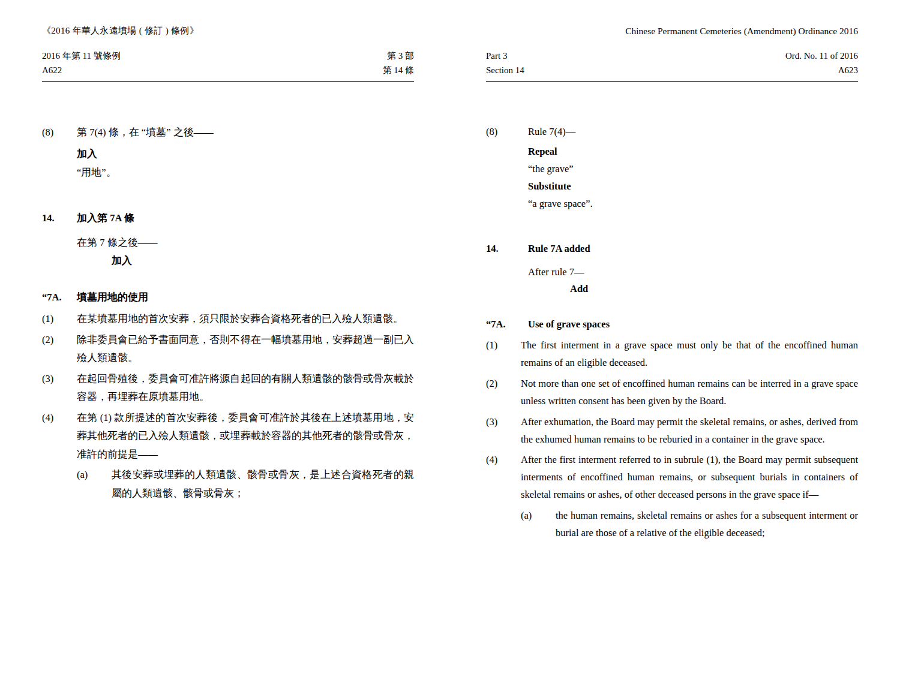《2016 年華人永遠墳場 ( 修訂 ) 條例》
2016 年第 11 號條例
A622
第 3 部
第 14 條
(8)
第 7(4) 條，在 “墳墓” 之後——
加入
“用地”。
14.
加入第 7A 條
在第 7 條之後——
加入
“7A.
墳墓用地的使用
(1)
在某墳墓用地的首次安葬，須只限於安葬合資格死者的已入殮人類遺骸。
(2)
除非委員會已給予書面同意，否則不得在一幅墳墓用地，安葬超過一副已入殮人類遺骸。
(3)
在起回骨殖後，委員會可准許將源自起回的有關人類遺骸的骸骨或骨灰載於容器，再埋葬在原墳墓用地。
(4)
在第 (1) 款所提述的首次安葬後，委員會可准許於其後在上述墳墓用地，安葬其他死者的已入殮人類遺骸，或埋葬載於容器的其他死者的骸骨或骨灰，准許的前提是——
(a)
其後安葬或埋葬的人類遺骸、骸骨或骨灰，是上述合資格死者的親屬的人類遺骸、骸骨或骨灰；
Chinese Permanent Cemeteries (Amendment) Ordinance 2016
Part 3
Section 14
Ord. No. 11 of 2016
A623
(8)
Rule 7(4)—
Repeal
“the grave”
Substitute
“a grave space”.
14.
Rule 7A added
After rule 7—
Add
“7A.
Use of grave spaces
(1)
The first interment in a grave space must only be that of the encoffined human remains of an eligible deceased.
(2)
Not more than one set of encoffined human remains can be interred in a grave space unless written consent has been given by the Board.
(3)
After exhumation, the Board may permit the skeletal remains, or ashes, derived from the exhumed human remains to be reburied in a container in the grave space.
(4)
After the first interment referred to in subrule (1), the Board may permit subsequent interments of encoffined human remains, or subsequent burials in containers of skeletal remains or ashes, of other deceased persons in the grave space if—
(a)
the human remains, skeletal remains or ashes for a subsequent interment or burial are those of a relative of the eligible deceased;